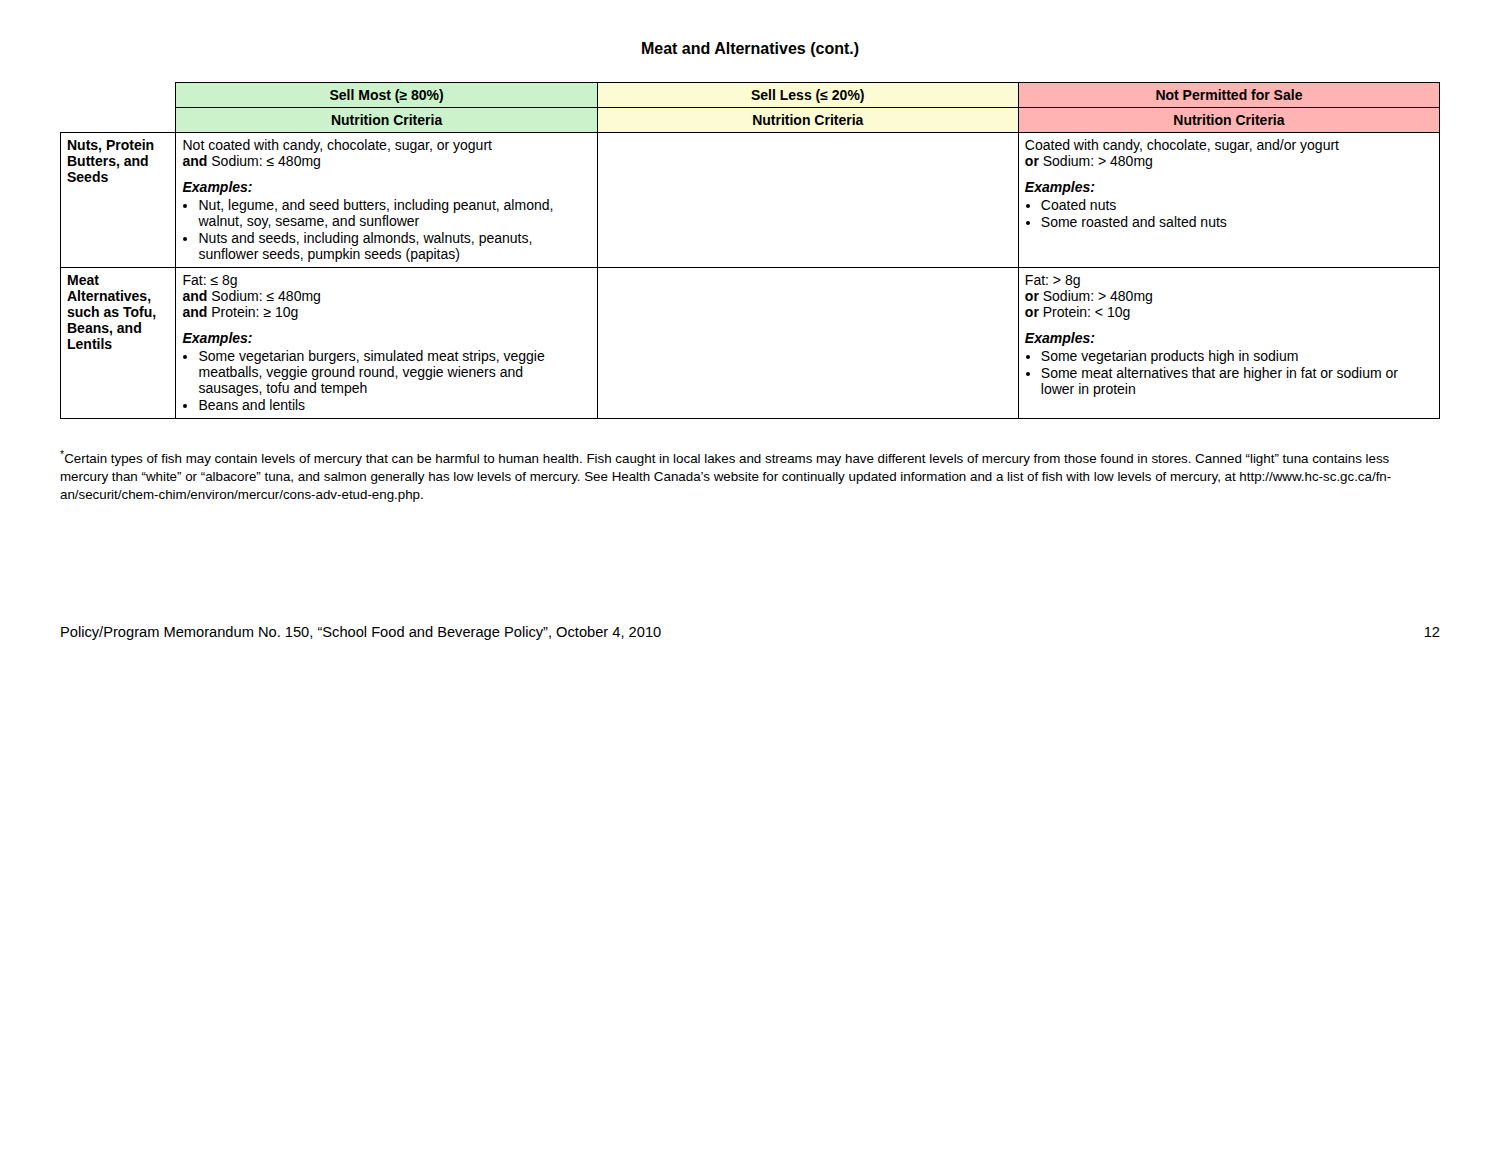Meat and Alternatives (cont.)
| | Sell Most (≥ 80%) | Sell Less (≤ 20%) | Not Permitted for Sale |
| --- | --- | --- | --- |
| Nutrition Criteria | Nutrition Criteria | Nutrition Criteria |
| Nuts, Protein Butters, and Seeds | Not coated with candy, chocolate, sugar, or yogurt and Sodium: ≤ 480mg Examples: Nut, legume, and seed butters, including peanut, almond, walnut, soy, sesame, and sunflower Nuts and seeds, including almonds, walnuts, peanuts, sunflower seeds, pumpkin seeds (papitas) | | Coated with candy, chocolate, sugar, and/or yogurt or Sodium: > 480mg Examples: Coated nuts Some roasted and salted nuts |
| Meat Alternatives, such as Tofu, Beans, and Lentils | Fat: ≤ 8g and Sodium: ≤ 480mg and Protein: ≥ 10g Examples: Some vegetarian burgers, simulated meat strips, veggie meatballs, veggie ground round, veggie wieners and sausages, tofu and tempeh Beans and lentils | | Fat: > 8g or Sodium: > 480mg or Protein: < 10g Examples: Some vegetarian products high in sodium Some meat alternatives that are higher in fat or sodium or lower in protein |
*Certain types of fish may contain levels of mercury that can be harmful to human health. Fish caught in local lakes and streams may have different levels of mercury from those found in stores. Canned “light” tuna contains less mercury than “white” or “albacore” tuna, and salmon generally has low levels of mercury. See Health Canada’s website for continually updated information and a list of fish with low levels of mercury, at http://www.hc-sc.gc.ca/fn-an/securit/chem-chim/environ/mercur/cons-adv-etud-eng.php.
Policy/Program Memorandum No. 150, “School Food and Beverage Policy”, October 4, 2010 12